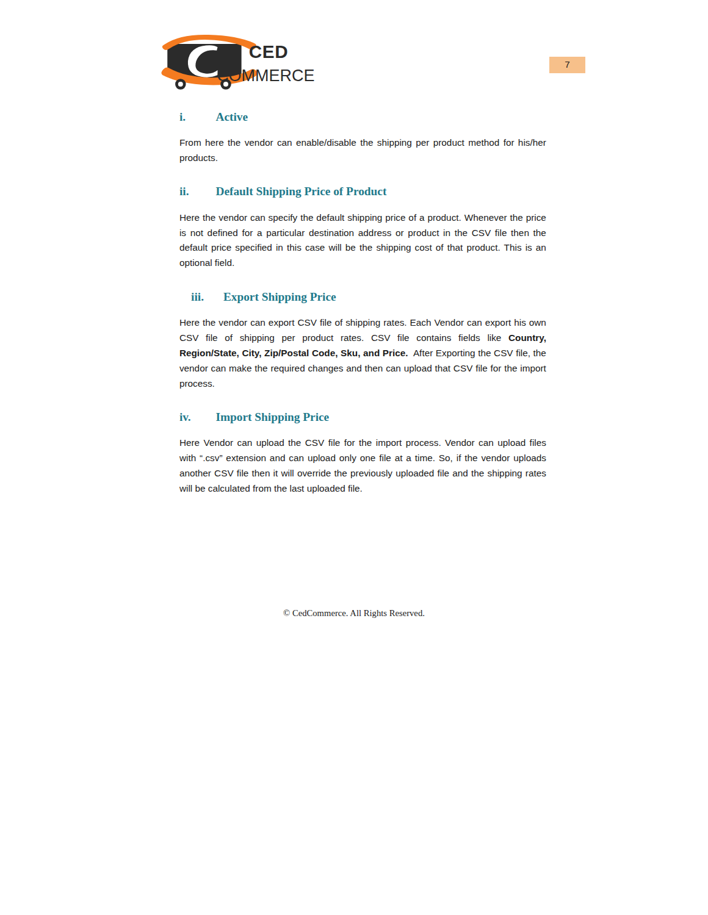CED COMMERCE
7
i. Active
From here the vendor can enable/disable the shipping per product method for his/her products.
ii. Default Shipping Price of Product
Here the vendor can specify the default shipping price of a product. Whenever the price is not defined for a particular destination address or product in the CSV file then the default price specified in this case will be the shipping cost of that product. This is an optional field.
iii. Export Shipping Price
Here the vendor can export CSV file of shipping rates. Each Vendor can export his own CSV file of shipping per product rates. CSV file contains fields like Country, Region/State, City, Zip/Postal Code, Sku, and Price. After Exporting the CSV file, the vendor can make the required changes and then can upload that CSV file for the import process.
iv. Import Shipping Price
Here Vendor can upload the CSV file for the import process. Vendor can upload files with “.csv” extension and can upload only one file at a time. So, if the vendor uploads another CSV file then it will override the previously uploaded file and the shipping rates will be calculated from the last uploaded file.
© CedCommerce. All Rights Reserved.